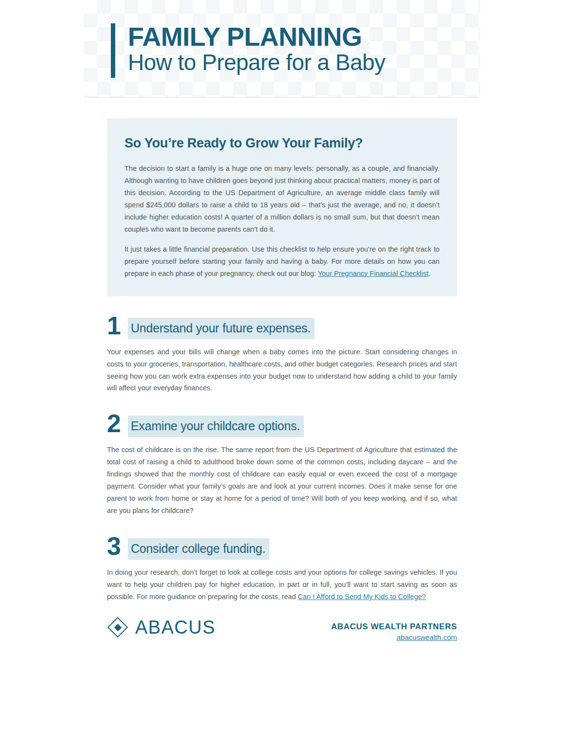Family PlanningHow to Prepare for a Baby
So You’re Ready to Grow Your Family?
The decision to start a family is a huge one on many levels: personally, as a couple, and financially. Although wanting to have children goes beyond just thinking about practical matters, money is part of this decision. According to the US Department of Agriculture, an average middle class family will spend $245,000 dollars to raise a child to 18 years old – that’s just the average, and no, it doesn’t include higher education costs! A quarter of a million dollars is no small sum, but that doesn’t mean couples who want to become parents can’t do it.
It just takes a little financial preparation. Use this checklist to help ensure you’re on the right track to prepare yourself before starting your family and having a baby. For more details on how you can prepare in each phase of your pregnancy, check out our blog: Your Pregnancy Financial Checklist.
1 Understand your future expenses.
Your expenses and your bills will change when a baby comes into the picture. Start considering changes in costs to your groceries, transportation, healthcare costs, and other budget categories. Research prices and start seeing how you can work extra expenses into your budget now to understand how adding a child to your family will affect your everyday finances.
2 Examine your childcare options.
The cost of childcare is on the rise. The same report from the US Department of Agriculture that estimated the total cost of raising a child to adulthood broke down some of the common costs, including daycare – and the findings showed that the monthly cost of childcare can easily equal or even exceed the cost of a mortgage payment. Consider what your family’s goals are and look at your current incomes. Does it make sense for one parent to work from home or stay at home for a period of time? Will both of you keep working, and if so, what are you plans for childcare?
3 Consider college funding.
In doing your research, don’t forget to look at college costs and your options for college savings vehicles. If you want to help your children pay for higher education, in part or in full, you’ll want to start saving as soon as possible. For more guidance on preparing for the costs, read Can I Afford to Send My Kids to College?
ABACUS
Abacus Wealth Partners
abacuswealth.com